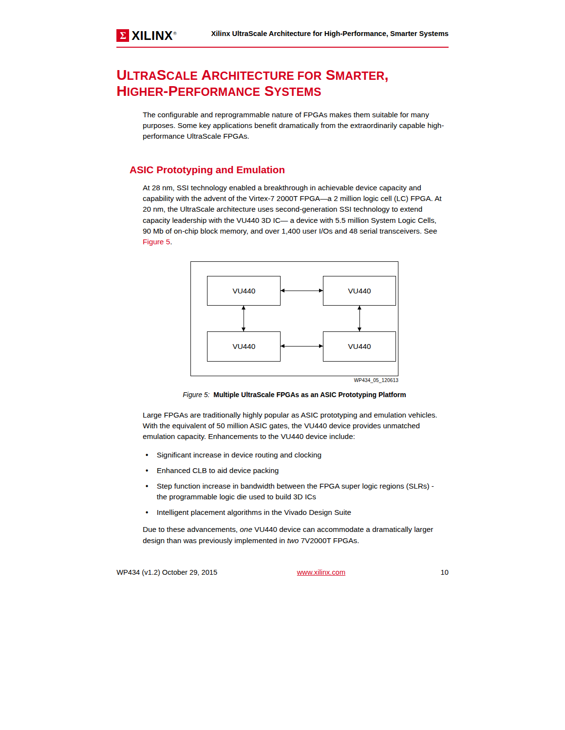Σ
XILINX®
Xilinx UltraScale Architecture for High-Performance, Smarter Systems
ULTRASCALE ARCHITECTURE FOR SMARTER,
HIGHER-PERFORMANCE SYSTEMS
The configurable and reprogrammable nature of FPGAs makes them suitable for many purposes. Some key applications benefit dramatically from the extraordinarily capable high-performance UltraScale FPGAs.
ASIC Prototyping and Emulation
At 28 nm, SSI technology enabled a breakthrough in achievable device capacity and capability with the advent of the Virtex-7 2000T FPGA—a 2 million logic cell (LC) FPGA. At 20 nm, the UltraScale architecture uses second-generation SSI technology to extend capacity leadership with the VU440 3D IC— a device with 5.5 million System Logic Cells, 90 Mb of on-chip block memory, and over 1,400 user I/Os and 48 serial transceivers. See Figure 5.
VU440
VU440
VU440
VU440
WP434_05_120613
Figure 5: Multiple UltraScale FPGAs as an ASIC Prototyping Platform
Large FPGAs are traditionally highly popular as ASIC prototyping and emulation vehicles. With the equivalent of 50 million ASIC gates, the VU440 device provides unmatched emulation capacity. Enhancements to the VU440 device include:
Significant increase in device routing and clocking
Enhanced CLB to aid device packing
Step function increase in bandwidth between the FPGA super logic regions (SLRs) - the programmable logic die used to build 3D ICs
Intelligent placement algorithms in the Vivado Design Suite
Due to these advancements, one VU440 device can accommodate a dramatically larger design than was previously implemented in two 7V2000T FPGAs.
WP434 (v1.2) October 29, 2015
www.xilinx.com
10